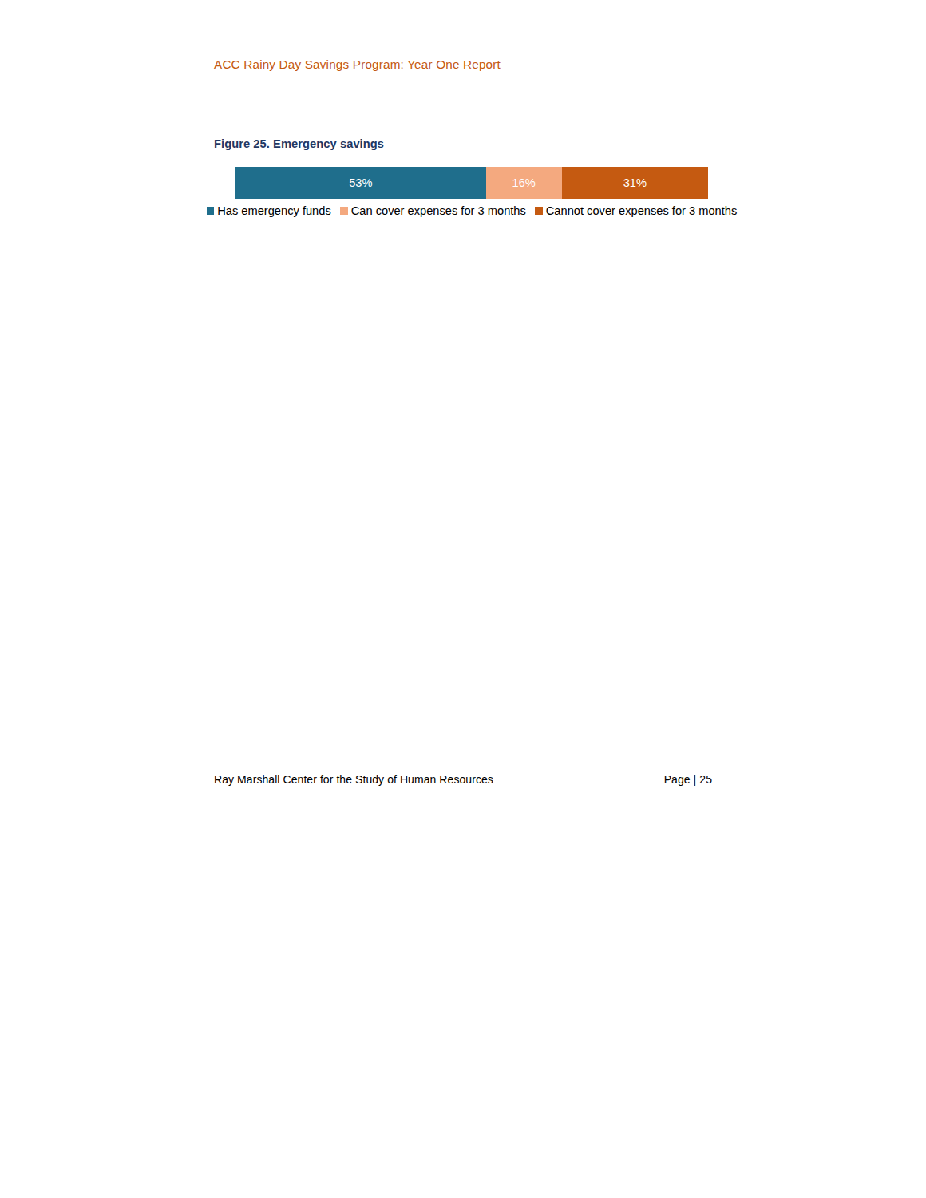ACC Rainy Day Savings Program: Year One Report
Figure 25. Emergency savings
53%
16%
31%
Has emergency funds
Can cover expenses for 3 months
Cannot cover expenses for 3 months
Ray Marshall Center for the Study of Human Resources
Page | 25